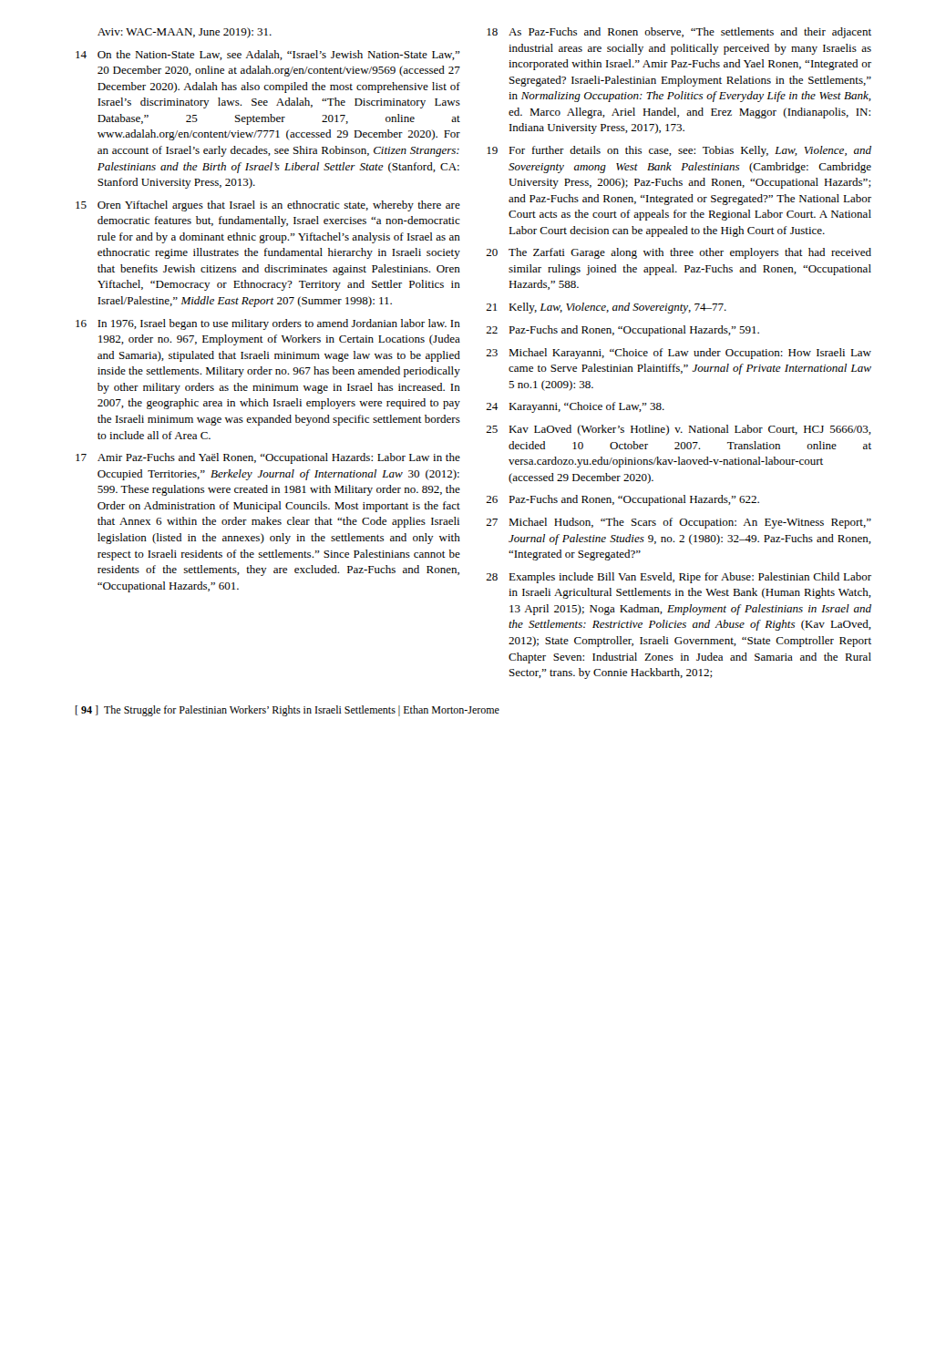Aviv: WAC-MAAN, June 2019): 31.
14
On the Nation-State Law, see Adalah, “Israel’s Jewish Nation-State Law,” 20 December 2020, online at adalah.org/en/content/view/9569 (accessed 27 December 2020). Adalah has also compiled the most comprehensive list of Israel’s discriminatory laws. See Adalah, “The Discriminatory Laws Database,” 25 September 2017, online at www.adalah.org/en/content/view/7771 (accessed 29 December 2020). For an account of Israel’s early decades, see Shira Robinson, Citizen Strangers: Palestinians and the Birth of Israel’s Liberal Settler State (Stanford, CA: Stanford University Press, 2013).
15
Oren Yiftachel argues that Israel is an ethnocratic state, whereby there are democratic features but, fundamentally, Israel exercises “a non-democratic rule for and by a dominant ethnic group.” Yiftachel’s analysis of Israel as an ethnocratic regime illustrates the fundamental hierarchy in Israeli society that benefits Jewish citizens and discriminates against Palestinians. Oren Yiftachel, “Democracy or Ethnocracy? Territory and Settler Politics in Israel/Palestine,” Middle East Report 207 (Summer 1998): 11.
16
In 1976, Israel began to use military orders to amend Jordanian labor law. In 1982, order no. 967, Employment of Workers in Certain Locations (Judea and Samaria), stipulated that Israeli minimum wage law was to be applied inside the settlements. Military order no. 967 has been amended periodically by other military orders as the minimum wage in Israel has increased. In 2007, the geographic area in which Israeli employers were required to pay the Israeli minimum wage was expanded beyond specific settlement borders to include all of Area C.
17
Amir Paz-Fuchs and Yaël Ronen, “Occupational Hazards: Labor Law in the Occupied Territories,” Berkeley Journal of International Law 30 (2012): 599. These regulations were created in 1981 with Military order no. 892, the Order on Administration of Municipal Councils. Most important is the fact that Annex 6 within the order makes clear that “the Code applies Israeli legislation (listed in the annexes) only in the settlements and only with respect to Israeli residents of the settlements.” Since Palestinians cannot be residents of the settlements, they are excluded. Paz-Fuchs and Ronen, “Occupational Hazards,” 601.
18
As Paz-Fuchs and Ronen observe, “The settlements and their adjacent industrial areas are socially and politically perceived by many Israelis as incorporated within Israel.” Amir Paz-Fuchs and Yael Ronen, “Integrated or Segregated? Israeli-Palestinian Employment Relations in the Settlements,” in Normalizing Occupation: The Politics of Everyday Life in the West Bank, ed. Marco Allegra, Ariel Handel, and Erez Maggor (Indianapolis, IN: Indiana University Press, 2017), 173.
19
For further details on this case, see: Tobias Kelly, Law, Violence, and Sovereignty among West Bank Palestinians (Cambridge: Cambridge University Press, 2006); Paz-Fuchs and Ronen, “Occupational Hazards”; and Paz-Fuchs and Ronen, “Integrated or Segregated?” The National Labor Court acts as the court of appeals for the Regional Labor Court. A National Labor Court decision can be appealed to the High Court of Justice.
20
The Zarfati Garage along with three other employers that had received similar rulings joined the appeal. Paz-Fuchs and Ronen, “Occupational Hazards,” 588.
21
Kelly, Law, Violence, and Sovereignty, 74–77.
22
Paz-Fuchs and Ronen, “Occupational Hazards,” 591.
23
Michael Karayanni, “Choice of Law under Occupation: How Israeli Law came to Serve Palestinian Plaintiffs,” Journal of Private International Law 5 no.1 (2009): 38.
24
Karayanni, “Choice of Law,” 38.
25
Kav LaOved (Worker’s Hotline) v. National Labor Court, HCJ 5666/03, decided 10 October 2007. Translation online at versa.cardozo.yu.edu/opinions/kav-laoved-v-national-labour-court (accessed 29 December 2020).
26
Paz-Fuchs and Ronen, “Occupational Hazards,” 622.
27
Michael Hudson, “The Scars of Occupation: An Eye-Witness Report,” Journal of Palestine Studies 9, no. 2 (1980): 32–49. Paz-Fuchs and Ronen, “Integrated or Segregated?”
28
Examples include Bill Van Esveld, Ripe for Abuse: Palestinian Child Labor in Israeli Agricultural Settlements in the West Bank (Human Rights Watch, 13 April 2015); Noga Kadman, Employment of Palestinians in Israel and the Settlements: Restrictive Policies and Abuse of Rights (Kav LaOved, 2012); State Comptroller, Israeli Government, “State Comptroller Report Chapter Seven: Industrial Zones in Judea and Samaria and the Rural Sector,” trans. by Connie Hackbarth, 2012;
[ 94 ] The Struggle for Palestinian Workers’ Rights in Israeli Settlements | Ethan Morton-Jerome